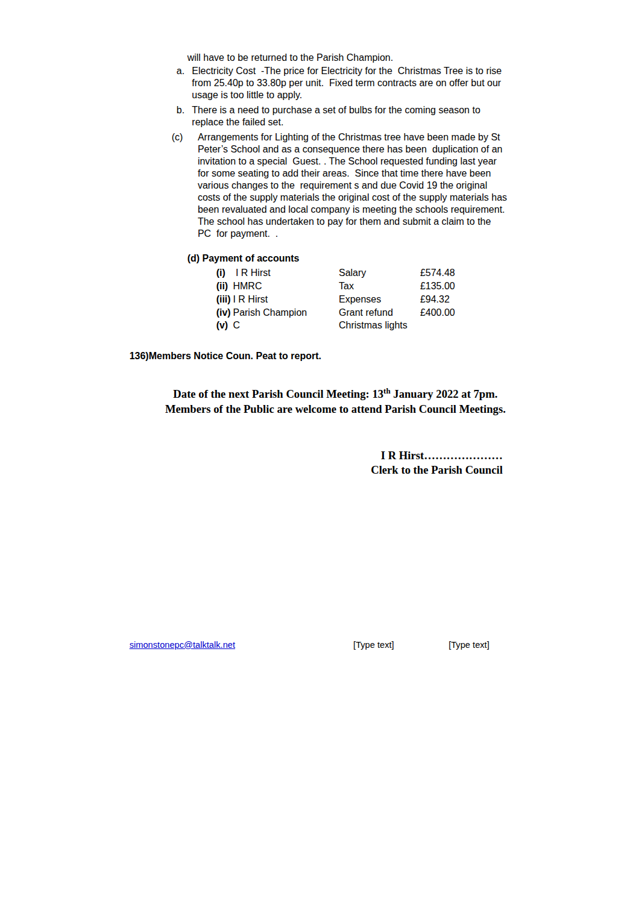will have to be returned to the Parish Champion.
Electricity Cost -The price for Electricity for the Christmas Tree is to rise from 25.40p to 33.80p per unit. Fixed term contracts are on offer but our usage is too little to apply.
There is a need to purchase a set of bulbs for the coming season to replace the failed set.
(c) Arrangements for Lighting of the Christmas tree have been made by St Peter’s School and as a consequence there has been duplication of an invitation to a special Guest. . The School requested funding last year for some seating to add their areas. Since that time there have been various changes to the requirement s and due Covid 19 the original costs of the supply materials the original cost of the supply materials has been revaluated and local company is meeting the schools requirement. The school has undertaken to pay for them and submit a claim to the PC for payment. .
(d) Payment of accounts
| (i) | I R Hirst | Salary | £574.48 |
| (ii) | HMRC | Tax | £135.00 |
| (iii) | I R Hirst | Expenses | £94.32 |
| (iv) | Parish Champion | Grant refund | £400.00 |
| (v) | C | Christmas lights | |
136) Members Notice Coun. Peat to report.
Date of the next Parish Council Meeting: 13th January 2022 at 7pm.
Members of the Public are welcome to attend Parish Council Meetings.
I R Hirst…………………
Clerk to the Parish Council
simonstonepc@talktalk.net [Type text] [Type text]